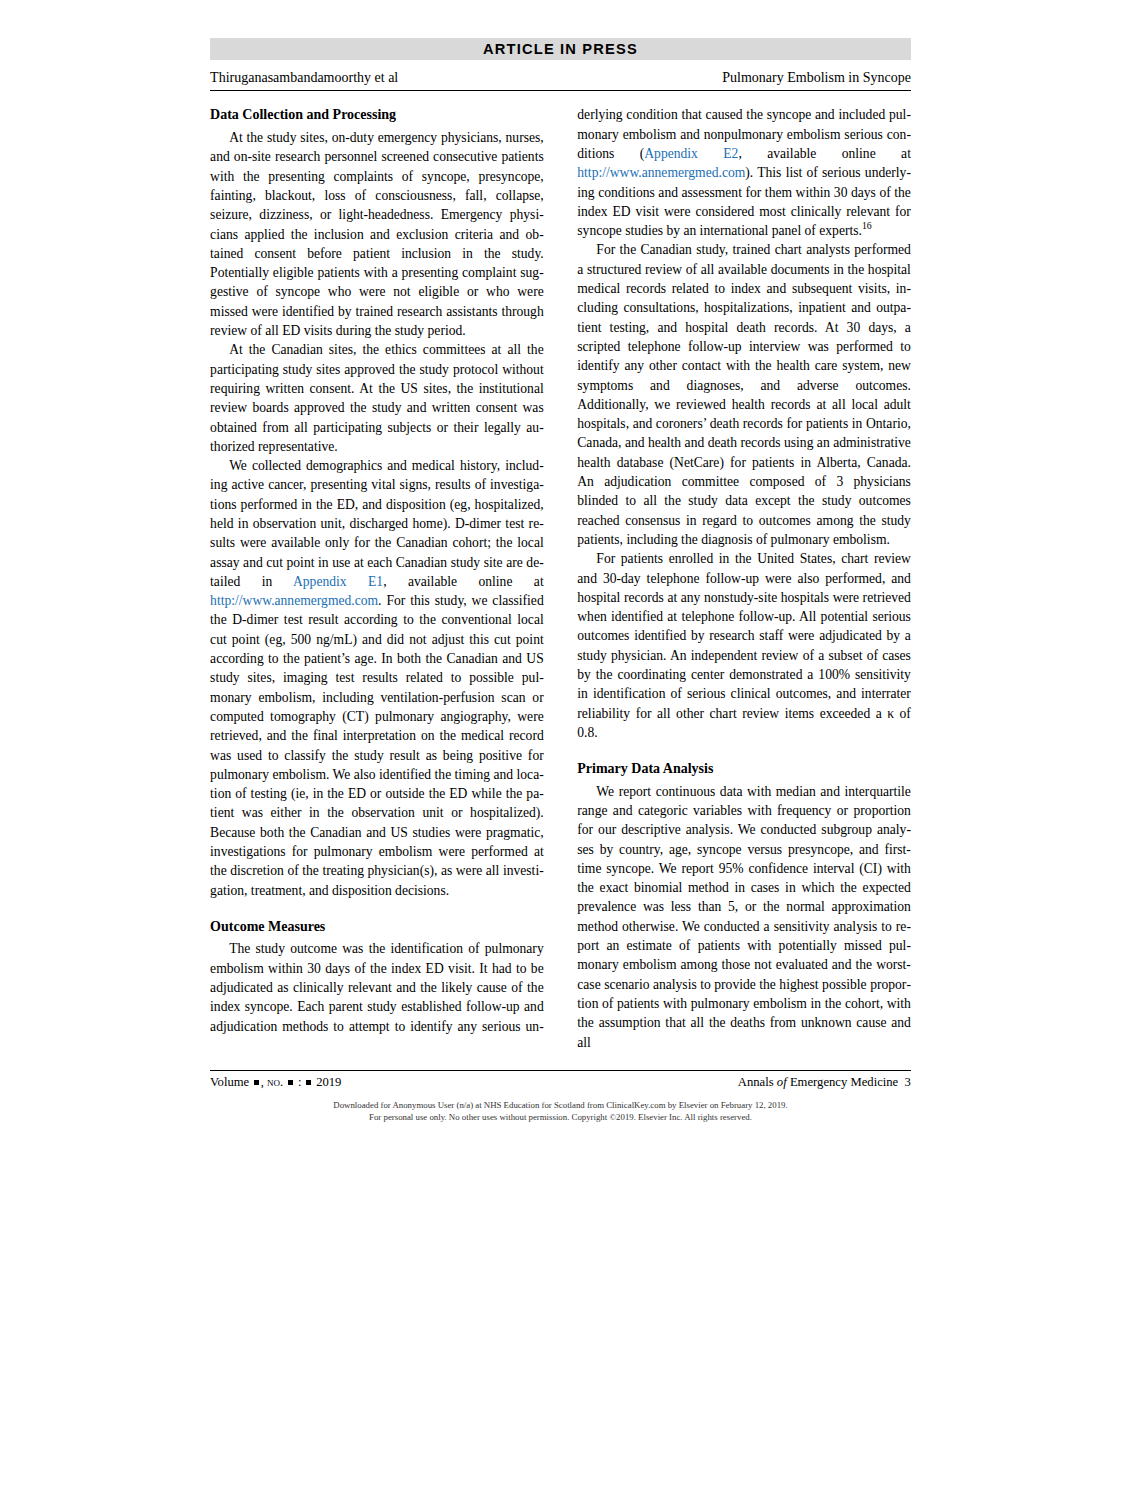ARTICLE IN PRESS
Thiruganasambandamoorthy et al Pulmonary Embolism in Syncope
Data Collection and Processing
At the study sites, on-duty emergency physicians, nurses, and on-site research personnel screened consecutive patients with the presenting complaints of syncope, presyncope, fainting, blackout, loss of consciousness, fall, collapse, seizure, dizziness, or light-headedness. Emergency physicians applied the inclusion and exclusion criteria and obtained consent before patient inclusion in the study. Potentially eligible patients with a presenting complaint suggestive of syncope who were not eligible or who were missed were identified by trained research assistants through review of all ED visits during the study period.
At the Canadian sites, the ethics committees at all the participating study sites approved the study protocol without requiring written consent. At the US sites, the institutional review boards approved the study and written consent was obtained from all participating subjects or their legally authorized representative.
We collected demographics and medical history, including active cancer, presenting vital signs, results of investigations performed in the ED, and disposition (eg, hospitalized, held in observation unit, discharged home). D-dimer test results were available only for the Canadian cohort; the local assay and cut point in use at each Canadian study site are detailed in Appendix E1, available online at http://www.annemergmed.com. For this study, we classified the D-dimer test result according to the conventional local cut point (eg, 500 ng/mL) and did not adjust this cut point according to the patient’s age. In both the Canadian and US study sites, imaging test results related to possible pulmonary embolism, including ventilation-perfusion scan or computed tomography (CT) pulmonary angiography, were retrieved, and the final interpretation on the medical record was used to classify the study result as being positive for pulmonary embolism. We also identified the timing and location of testing (ie, in the ED or outside the ED while the patient was either in the observation unit or hospitalized). Because both the Canadian and US studies were pragmatic, investigations for pulmonary embolism were performed at the discretion of the treating physician(s), as were all investigation, treatment, and disposition decisions.
Outcome Measures
The study outcome was the identification of pulmonary embolism within 30 days of the index ED visit. It had to be adjudicated as clinically relevant and the likely cause of the index syncope. Each parent study established follow-up and adjudication methods to attempt to identify any serious underlying condition that caused the syncope and included pulmonary embolism and nonpulmonary embolism serious conditions (Appendix E2, available online at http://www.annemergmed.com). This list of serious underlying conditions and assessment for them within 30 days of the index ED visit were considered most clinically relevant for syncope studies by an international panel of experts.16
For the Canadian study, trained chart analysts performed a structured review of all available documents in the hospital medical records related to index and subsequent visits, including consultations, hospitalizations, inpatient and outpatient testing, and hospital death records. At 30 days, a scripted telephone follow-up interview was performed to identify any other contact with the health care system, new symptoms and diagnoses, and adverse outcomes. Additionally, we reviewed health records at all local adult hospitals, and coroners’ death records for patients in Ontario, Canada, and health and death records using an administrative health database (NetCare) for patients in Alberta, Canada. An adjudication committee composed of 3 physicians blinded to all the study data except the study outcomes reached consensus in regard to outcomes among the study patients, including the diagnosis of pulmonary embolism.
For patients enrolled in the United States, chart review and 30-day telephone follow-up were also performed, and hospital records at any nonstudy-site hospitals were retrieved when identified at telephone follow-up. All potential serious outcomes identified by research staff were adjudicated by a study physician. An independent review of a subset of cases by the coordinating center demonstrated a 100% sensitivity in identification of serious clinical outcomes, and interrater reliability for all other chart review items exceeded a κ of 0.8.
Primary Data Analysis
We report continuous data with median and interquartile range and categoric variables with frequency or proportion for our descriptive analysis. We conducted subgroup analyses by country, age, syncope versus presyncope, and first-time syncope. We report 95% confidence interval (CI) with the exact binomial method in cases in which the expected prevalence was less than 5, or the normal approximation method otherwise. We conducted a sensitivity analysis to report an estimate of patients with potentially missed pulmonary embolism among those not evaluated and the worst-case scenario analysis to provide the highest possible proportion of patients with pulmonary embolism in the cohort, with the assumption that all the deaths from unknown cause and all
Volume , no. : 2019 Annals of Emergency Medicine 3
Downloaded for Anonymous User (n/a) at NHS Education for Scotland from ClinicalKey.com by Elsevier on February 12, 2019.
For personal use only. No other uses without permission. Copyright ©2019. Elsevier Inc. All rights reserved.